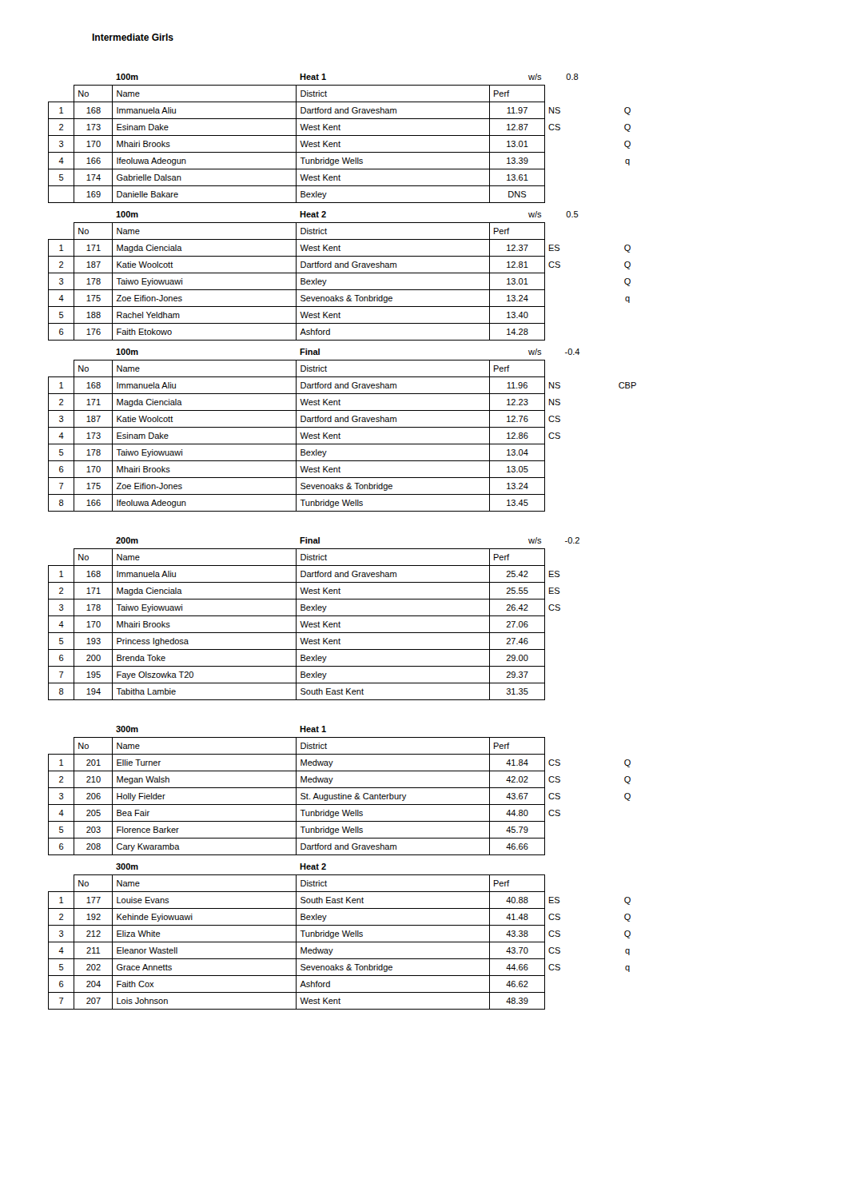Intermediate Girls
| | | 100m | Heat 1 | w/s | 0.8 | |
| | No | Name | District | Perf | | |
| 1 | 168 | Immanuela Aliu | Dartford and Gravesham | 11.97 | NS | Q |
| 2 | 173 | Esinam Dake | West Kent | 12.87 | CS | Q |
| 3 | 170 | Mhairi Brooks | West Kent | 13.01 | | Q |
| 4 | 166 | Ifeoluwa Adeogun | Tunbridge Wells | 13.39 | | q |
| 5 | 174 | Gabrielle Dalsan | West Kent | 13.61 | | |
| | 169 | Danielle Bakare | Bexley | DNS | | |
| | | 100m | Heat 2 | w/s | 0.5 | |
| | No | Name | District | Perf | | |
| 1 | 171 | Magda Cienciala | West Kent | 12.37 | ES | Q |
| 2 | 187 | Katie Woolcott | Dartford and Gravesham | 12.81 | CS | Q |
| 3 | 178 | Taiwo Eyiowuawi | Bexley | 13.01 | | Q |
| 4 | 175 | Zoe Eifion-Jones | Sevenoaks & Tonbridge | 13.24 | | q |
| 5 | 188 | Rachel Yeldham | West Kent | 13.40 | | |
| 6 | 176 | Faith Etokowo | Ashford | 14.28 | | |
| | | 100m | Final | w/s | -0.4 | |
| | No | Name | District | Perf | | |
| 1 | 168 | Immanuela Aliu | Dartford and Gravesham | 11.96 | NS | CBP |
| 2 | 171 | Magda Cienciala | West Kent | 12.23 | NS | |
| 3 | 187 | Katie Woolcott | Dartford and Gravesham | 12.76 | CS | |
| 4 | 173 | Esinam Dake | West Kent | 12.86 | CS | |
| 5 | 178 | Taiwo Eyiowuawi | Bexley | 13.04 | | |
| 6 | 170 | Mhairi Brooks | West Kent | 13.05 | | |
| 7 | 175 | Zoe Eifion-Jones | Sevenoaks & Tonbridge | 13.24 | | |
| 8 | 166 | Ifeoluwa Adeogun | Tunbridge Wells | 13.45 | | |
| | | 200m | Final | w/s | -0.2 | |
| | No | Name | District | Perf | | |
| 1 | 168 | Immanuela Aliu | Dartford and Gravesham | 25.42 | ES | |
| 2 | 171 | Magda Cienciala | West Kent | 25.55 | ES | |
| 3 | 178 | Taiwo Eyiowuawi | Bexley | 26.42 | CS | |
| 4 | 170 | Mhairi Brooks | West Kent | 27.06 | | |
| 5 | 193 | Princess Ighedosa | West Kent | 27.46 | | |
| 6 | 200 | Brenda Toke | Bexley | 29.00 | | |
| 7 | 195 | Faye Olszowka T20 | Bexley | 29.37 | | |
| 8 | 194 | Tabitha Lambie | South East Kent | 31.35 | | |
| | | 300m | Heat 1 | | | |
| | No | Name | District | Perf | | |
| 1 | 201 | Ellie Turner | Medway | 41.84 | CS | Q |
| 2 | 210 | Megan Walsh | Medway | 42.02 | CS | Q |
| 3 | 206 | Holly Fielder | St. Augustine & Canterbury | 43.67 | CS | Q |
| 4 | 205 | Bea Fair | Tunbridge Wells | 44.80 | CS | |
| 5 | 203 | Florence Barker | Tunbridge Wells | 45.79 | | |
| 6 | 208 | Cary Kwaramba | Dartford and Gravesham | 46.66 | | |
| | | 300m | Heat 2 | | | |
| | No | Name | District | Perf | | |
| 1 | 177 | Louise Evans | South East Kent | 40.88 | ES | Q |
| 2 | 192 | Kehinde Eyiowuawi | Bexley | 41.48 | CS | Q |
| 3 | 212 | Eliza White | Tunbridge Wells | 43.38 | CS | Q |
| 4 | 211 | Eleanor Wastell | Medway | 43.70 | CS | q |
| 5 | 202 | Grace Annetts | Sevenoaks & Tonbridge | 44.66 | CS | q |
| 6 | 204 | Faith Cox | Ashford | 46.62 | | |
| 7 | 207 | Lois Johnson | West Kent | 48.39 | | |